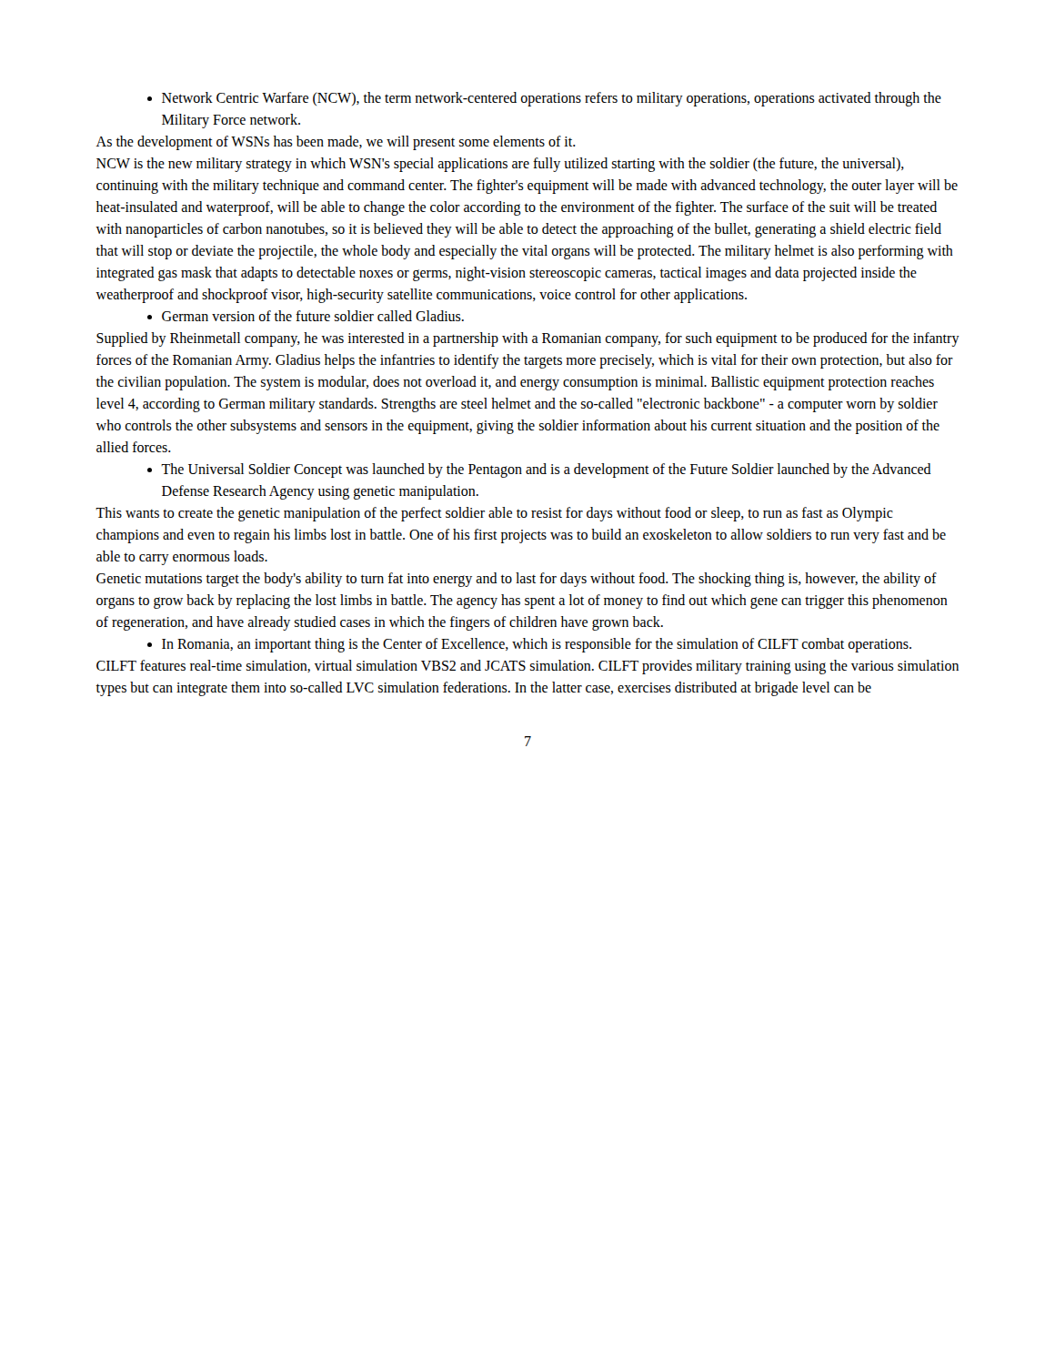Network Centric Warfare (NCW), the term network-centered operations refers to military operations, operations activated through the Military Force network.
As the development of WSNs has been made, we will present some elements of it.
NCW is the new military strategy in which WSN's special applications are fully utilized starting with the soldier (the future, the universal), continuing with the military technique and command center. The fighter's equipment will be made with advanced technology, the outer layer will be heat-insulated and waterproof, will be able to change the color according to the environment of the fighter. The surface of the suit will be treated with nanoparticles of carbon nanotubes, so it is believed they will be able to detect the approaching of the bullet, generating a shield electric field that will stop or deviate the projectile, the whole body and especially the vital organs will be protected. The military helmet is also performing with integrated gas mask that adapts to detectable noxes or germs, night-vision stereoscopic cameras, tactical images and data projected inside the weatherproof and shockproof visor, high-security satellite communications, voice control for other applications.
German version of the future soldier called Gladius.
Supplied by Rheinmetall company, he was interested in a partnership with a Romanian company, for such equipment to be produced for the infantry forces of the Romanian Army. Gladius helps the infantries to identify the targets more precisely, which is vital for their own protection, but also for the civilian population. The system is modular, does not overload it, and energy consumption is minimal. Ballistic equipment protection reaches level 4, according to German military standards. Strengths are steel helmet and the so-called "electronic backbone" - a computer worn by soldier who controls the other subsystems and sensors in the equipment, giving the soldier information about his current situation and the position of the allied forces.
The Universal Soldier Concept was launched by the Pentagon and is a development of the Future Soldier launched by the Advanced Defense Research Agency using genetic manipulation.
This wants to create the genetic manipulation of the perfect soldier able to resist for days without food or sleep, to run as fast as Olympic champions and even to regain his limbs lost in battle. One of his first projects was to build an exoskeleton to allow soldiers to run very fast and be able to carry enormous loads.
Genetic mutations target the body's ability to turn fat into energy and to last for days without food. The shocking thing is, however, the ability of organs to grow back by replacing the lost limbs in battle. The agency has spent a lot of money to find out which gene can trigger this phenomenon of regeneration, and have already studied cases in which the fingers of children have grown back.
In Romania, an important thing is the Center of Excellence, which is responsible for the simulation of CILFT combat operations.
CILFT features real-time simulation, virtual simulation VBS2 and JCATS simulation. CILFT provides military training using the various simulation types but can integrate them into so-called LVC simulation federations. In the latter case, exercises distributed at brigade level can be
7